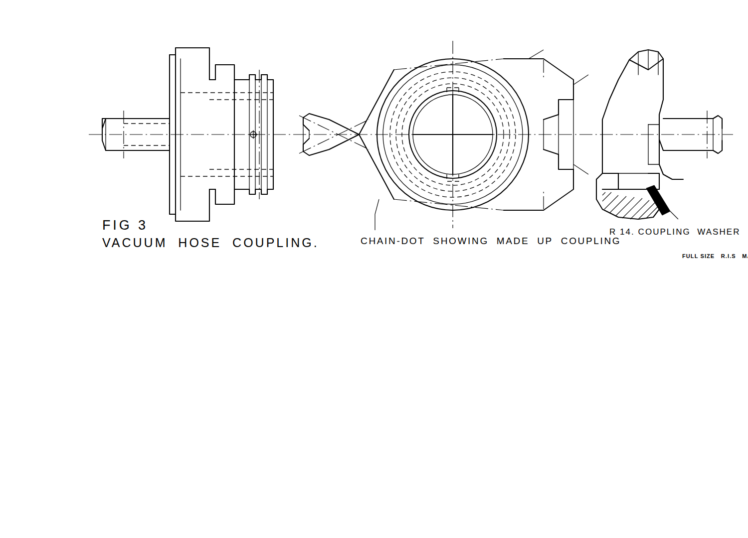============================================================ LEFT VIEW (side elevation, sectioned) ============================================================ ============================================================ CENTRE VIEW (end elevation / face view) ============================================================ ============================================================ RIGHT VIEW (sectioned elevation with washer) ============================================================
FIG 3
VACUUM HOSE COUPLING.
CHAIN-DOT SHOWING MADE UP COUPLING
R 14. COUPLING WASHER
FULL SIZE R.I.S MAY. 1941